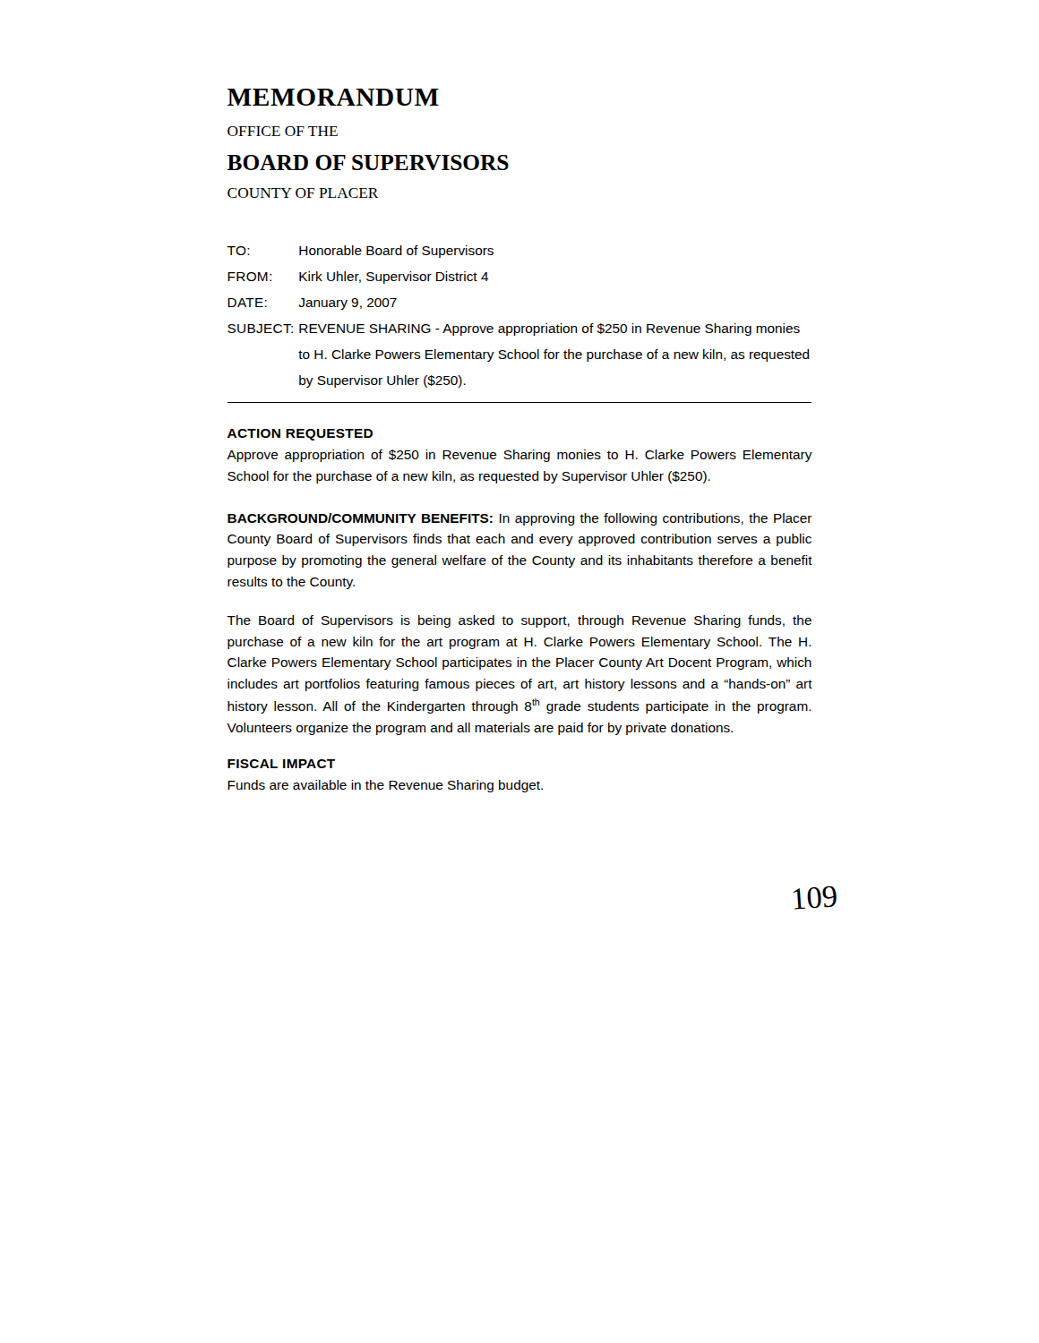MEMORANDUM
OFFICE OF THE
BOARD OF SUPERVISORS
COUNTY OF PLACER
TO:
Honorable Board of Supervisors
FROM:
Kirk Uhler, Supervisor District 4
DATE:
January 9, 2007
SUBJECT:
REVENUE SHARING - Approve appropriation of $250 in Revenue Sharing monies to H. Clarke Powers Elementary School for the purchase of a new kiln, as requested by Supervisor Uhler ($250).
ACTION REQUESTED
Approve appropriation of $250 in Revenue Sharing monies to H. Clarke Powers Elementary School for the purchase of a new kiln, as requested by Supervisor Uhler ($250).
BACKGROUND/COMMUNITY BENEFITS: In approving the following contributions, the Placer County Board of Supervisors finds that each and every approved contribution serves a public purpose by promoting the general welfare of the County and its inhabitants therefore a benefit results to the County.
The Board of Supervisors is being asked to support, through Revenue Sharing funds, the purchase of a new kiln for the art program at H. Clarke Powers Elementary School. The H. Clarke Powers Elementary School participates in the Placer County Art Docent Program, which includes art portfolios featuring famous pieces of art, art history lessons and a “hands-on” art history lesson. All of the Kindergarten through 8th grade students participate in the program. Volunteers organize the program and all materials are paid for by private donations.
FISCAL IMPACT
Funds are available in the Revenue Sharing budget.
109